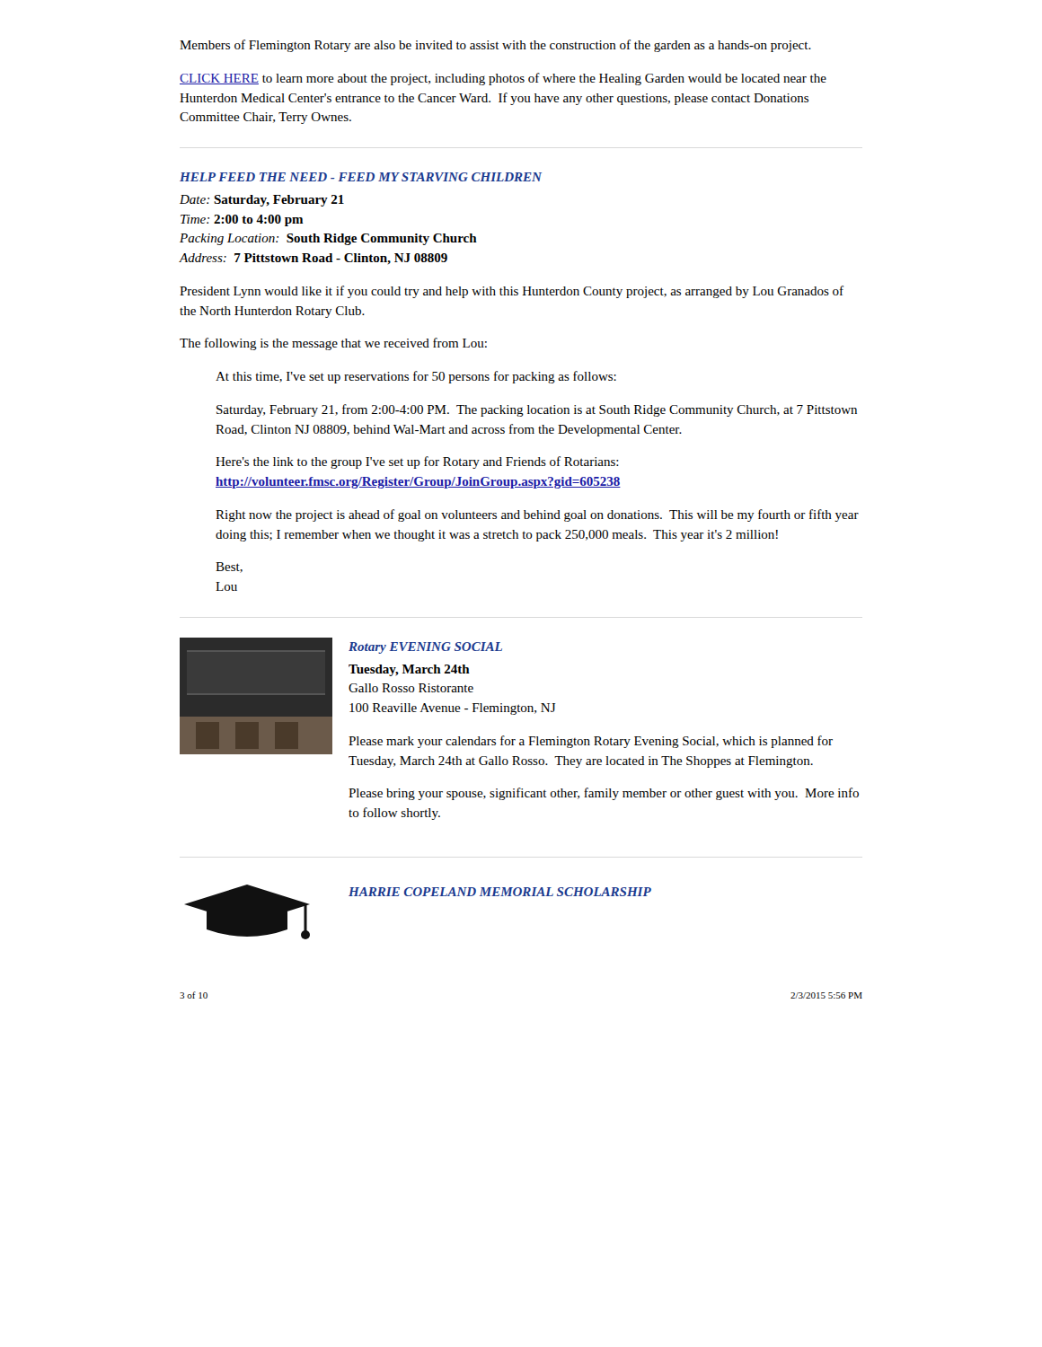Members of Flemington Rotary are also be invited to assist with the construction of the garden as a hands-on project.
CLICK HERE to learn more about the project, including photos of where the Healing Garden would be located near the Hunterdon Medical Center's entrance to the Cancer Ward. If you have any other questions, please contact Donations Committee Chair, Terry Ownes.
HELP FEED THE NEED - FEED MY STARVING CHILDREN
Date: Saturday, February 21
Time: 2:00 to 4:00 pm
Packing Location: South Ridge Community Church
Address: 7 Pittstown Road - Clinton, NJ 08809
President Lynn would like it if you could try and help with this Hunterdon County project, as arranged by Lou Granados of the North Hunterdon Rotary Club.
The following is the message that we received from Lou:
At this time, I've set up reservations for 50 persons for packing as follows:
Saturday, February 21, from 2:00-4:00 PM. The packing location is at South Ridge Community Church, at 7 Pittstown Road, Clinton NJ 08809, behind Wal-Mart and across from the Developmental Center.
Here's the link to the group I've set up for Rotary and Friends of Rotarians:
http://volunteer.fmsc.org/Register/Group/JoinGroup.aspx?gid=605238
Right now the project is ahead of goal on volunteers and behind goal on donations. This will be my fourth or fifth year doing this; I remember when we thought it was a stretch to pack 250,000 meals. This year it's 2 million!
Best,
Lou
Rotary EVENING SOCIAL
Tuesday, March 24th
Gallo Rosso Ristorante
100 Reaville Avenue - Flemington, NJ
Please mark your calendars for a Flemington Rotary Evening Social, which is planned for Tuesday, March 24th at Gallo Rosso. They are located in The Shoppes at Flemington.
Please bring your spouse, significant other, family member or other guest with you. More info to follow shortly.
HARRIE COPELAND MEMORIAL SCHOLARSHIP
3 of 10 2/3/2015 5:56 PM